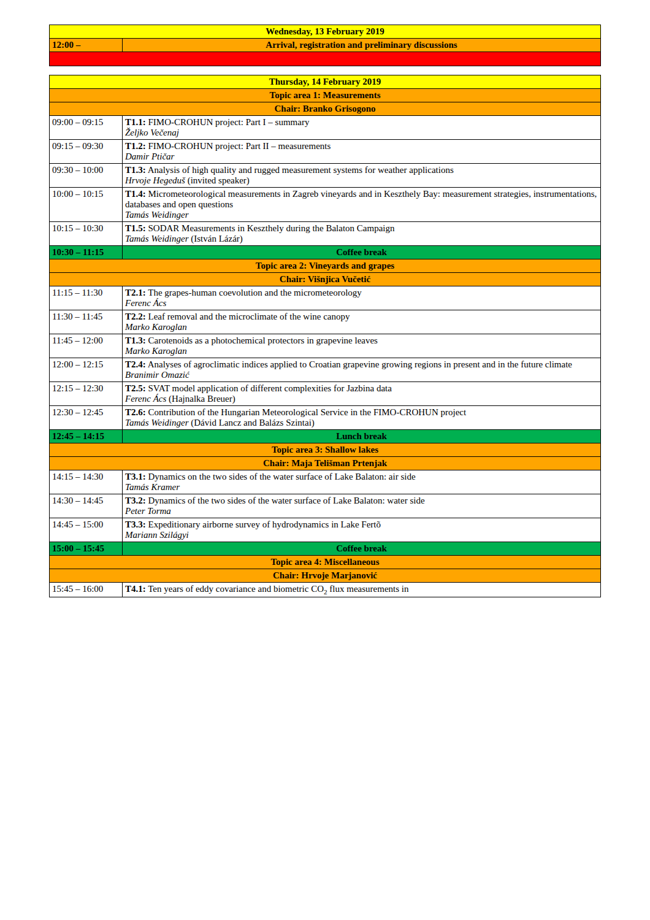| Wednesday, 13 February 2019 |
| 12:00 – | Arrival, registration and preliminary discussions |
| Thursday, 14 February 2019 |
| Topic area 1: Measurements |
| Chair: Branko Grisogono |
| 09:00 – 09:15 | T1.1: FIMO-CROHUN project: Part I – summary Željko Večenaj |
| 09:15 – 09:30 | T1.2: FIMO-CROHUN project: Part II – measurements Damir Ptičar |
| 09:30 – 10:00 | T1.3: Analysis of high quality and rugged measurement systems for weather applications Hrvoje Hegeduš (invited speaker) |
| 10:00 – 10:15 | T1.4: Micrometeorological measurements in Zagreb vineyards and in Keszthely Bay: measurement strategies, instrumentations, databases and open questions Tamás Weidinger |
| 10:15 – 10:30 | T1.5: SODAR Measurements in Keszthely during the Balaton Campaign Tamás Weidinger (István Lázár) |
| 10:30 – 11:15 | Coffee break |
| Topic area 2: Vineyards and grapes |
| Chair: Višnjica Vučetić |
| 11:15 – 11:30 | T2.1: The grapes-human coevolution and the micrometeorology Ferenc Ács |
| 11:30 – 11:45 | T2.2: Leaf removal and the microclimate of the wine canopy Marko Karoglan |
| 11:45 – 12:00 | T1.3: Carotenoids as a photochemical protectors in grapevine leaves Marko Karoglan |
| 12:00 – 12:15 | T2.4: Analyses of agroclimatic indices applied to Croatian grapevine growing regions in present and in the future climate Branimir Omazić |
| 12:15 – 12:30 | T2.5: SVAT model application of different complexities for Jazbina data Ferenc Ács (Hajnalka Breuer) |
| 12:30 – 12:45 | T2.6: Contribution of the Hungarian Meteorological Service in the FIMO-CROHUN project Tamás Weidinger (Dávid Lancz and Balázs Szintai) |
| 12:45 – 14:15 | Lunch break |
| Topic area 3: Shallow lakes |
| Chair: Maja Telišman Prtenjak |
| 14:15 – 14:30 | T3.1: Dynamics on the two sides of the water surface of Lake Balaton: air side Tamás Kramer |
| 14:30 – 14:45 | T3.2: Dynamics of the two sides of the water surface of Lake Balaton: water side Peter Torma |
| 14:45 – 15:00 | T3.3: Expeditionary airborne survey of hydrodynamics in Lake Fertõ Mariann Szilágyi |
| 15:00 – 15:45 | Coffee break |
| Topic area 4: Miscellaneous |
| Chair: Hrvoje Marjanović |
| 15:45 – 16:00 | T4.1: Ten years of eddy covariance and biometric CO 2 flux measurements in |